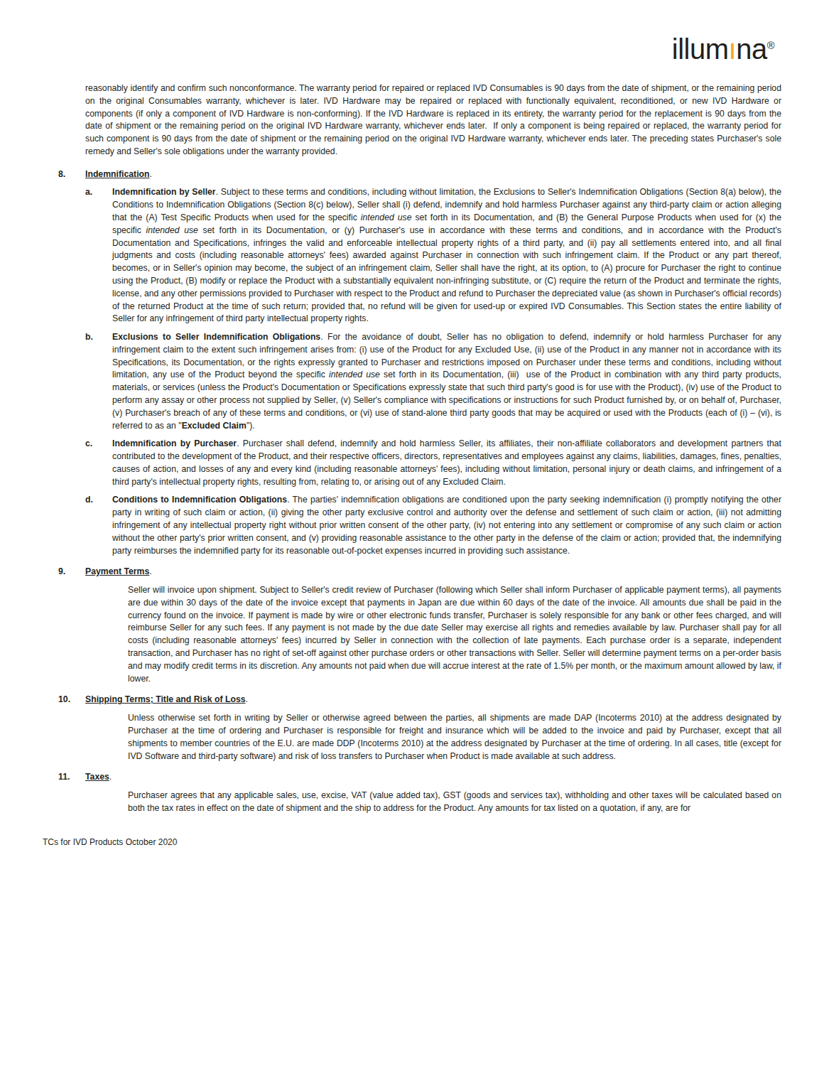illumına®
reasonably identify and confirm such nonconformance. The warranty period for repaired or replaced IVD Consumables is 90 days from the date of shipment, or the remaining period on the original Consumables warranty, whichever is later. IVD Hardware may be repaired or replaced with functionally equivalent, reconditioned, or new IVD Hardware or components (if only a component of IVD Hardware is non-conforming). If the IVD Hardware is replaced in its entirety, the warranty period for the replacement is 90 days from the date of shipment or the remaining period on the original IVD Hardware warranty, whichever ends later. If only a component is being repaired or replaced, the warranty period for such component is 90 days from the date of shipment or the remaining period on the original IVD Hardware warranty, whichever ends later. The preceding states Purchaser's sole remedy and Seller's sole obligations under the warranty provided.
8. Indemnification.
a. Indemnification by Seller. Subject to these terms and conditions, including without limitation, the Exclusions to Seller's Indemnification Obligations (Section 8(a) below), the Conditions to Indemnification Obligations (Section 8(c) below), Seller shall (i) defend, indemnify and hold harmless Purchaser against any third-party claim or action alleging that the (A) Test Specific Products when used for the specific intended use set forth in its Documentation, and (B) the General Purpose Products when used for (x) the specific intended use set forth in its Documentation, or (y) Purchaser's use in accordance with these terms and conditions, and in accordance with the Product's Documentation and Specifications, infringes the valid and enforceable intellectual property rights of a third party, and (ii) pay all settlements entered into, and all final judgments and costs (including reasonable attorneys' fees) awarded against Purchaser in connection with such infringement claim. If the Product or any part thereof, becomes, or in Seller's opinion may become, the subject of an infringement claim, Seller shall have the right, at its option, to (A) procure for Purchaser the right to continue using the Product, (B) modify or replace the Product with a substantially equivalent non-infringing substitute, or (C) require the return of the Product and terminate the rights, license, and any other permissions provided to Purchaser with respect to the Product and refund to Purchaser the depreciated value (as shown in Purchaser's official records) of the returned Product at the time of such return; provided that, no refund will be given for used-up or expired IVD Consumables. This Section states the entire liability of Seller for any infringement of third party intellectual property rights.
b. Exclusions to Seller Indemnification Obligations. For the avoidance of doubt, Seller has no obligation to defend, indemnify or hold harmless Purchaser for any infringement claim to the extent such infringement arises from: (i) use of the Product for any Excluded Use, (ii) use of the Product in any manner not in accordance with its Specifications, its Documentation, or the rights expressly granted to Purchaser and restrictions imposed on Purchaser under these terms and conditions, including without limitation, any use of the Product beyond the specific intended use set forth in its Documentation, (iii) use of the Product in combination with any third party products, materials, or services (unless the Product's Documentation or Specifications expressly state that such third party's good is for use with the Product), (iv) use of the Product to perform any assay or other process not supplied by Seller, (v) Seller's compliance with specifications or instructions for such Product furnished by, or on behalf of, Purchaser, (v) Purchaser's breach of any of these terms and conditions, or (vi) use of stand-alone third party goods that may be acquired or used with the Products (each of (i) – (vi), is referred to as an "Excluded Claim").
c. Indemnification by Purchaser. Purchaser shall defend, indemnify and hold harmless Seller, its affiliates, their non-affiliate collaborators and development partners that contributed to the development of the Product, and their respective officers, directors, representatives and employees against any claims, liabilities, damages, fines, penalties, causes of action, and losses of any and every kind (including reasonable attorneys' fees), including without limitation, personal injury or death claims, and infringement of a third party's intellectual property rights, resulting from, relating to, or arising out of any Excluded Claim.
d. Conditions to Indemnification Obligations. The parties' indemnification obligations are conditioned upon the party seeking indemnification (i) promptly notifying the other party in writing of such claim or action, (ii) giving the other party exclusive control and authority over the defense and settlement of such claim or action, (iii) not admitting infringement of any intellectual property right without prior written consent of the other party, (iv) not entering into any settlement or compromise of any such claim or action without the other party's prior written consent, and (v) providing reasonable assistance to the other party in the defense of the claim or action; provided that, the indemnifying party reimburses the indemnified party for its reasonable out-of-pocket expenses incurred in providing such assistance.
9. Payment Terms.
Seller will invoice upon shipment. Subject to Seller's credit review of Purchaser (following which Seller shall inform Purchaser of applicable payment terms), all payments are due within 30 days of the date of the invoice except that payments in Japan are due within 60 days of the date of the invoice. All amounts due shall be paid in the currency found on the invoice. If payment is made by wire or other electronic funds transfer, Purchaser is solely responsible for any bank or other fees charged, and will reimburse Seller for any such fees. If any payment is not made by the due date Seller may exercise all rights and remedies available by law. Purchaser shall pay for all costs (including reasonable attorneys' fees) incurred by Seller in connection with the collection of late payments. Each purchase order is a separate, independent transaction, and Purchaser has no right of set-off against other purchase orders or other transactions with Seller. Seller will determine payment terms on a per-order basis and may modify credit terms in its discretion. Any amounts not paid when due will accrue interest at the rate of 1.5% per month, or the maximum amount allowed by law, if lower.
10. Shipping Terms; Title and Risk of Loss.
Unless otherwise set forth in writing by Seller or otherwise agreed between the parties, all shipments are made DAP (Incoterms 2010) at the address designated by Purchaser at the time of ordering and Purchaser is responsible for freight and insurance which will be added to the invoice and paid by Purchaser, except that all shipments to member countries of the E.U. are made DDP (Incoterms 2010) at the address designated by Purchaser at the time of ordering. In all cases, title (except for IVD Software and third-party software) and risk of loss transfers to Purchaser when Product is made available at such address.
11. Taxes.
Purchaser agrees that any applicable sales, use, excise, VAT (value added tax), GST (goods and services tax), withholding and other taxes will be calculated based on both the tax rates in effect on the date of shipment and the ship to address for the Product. Any amounts for tax listed on a quotation, if any, are for
TCs for IVD Products October 2020